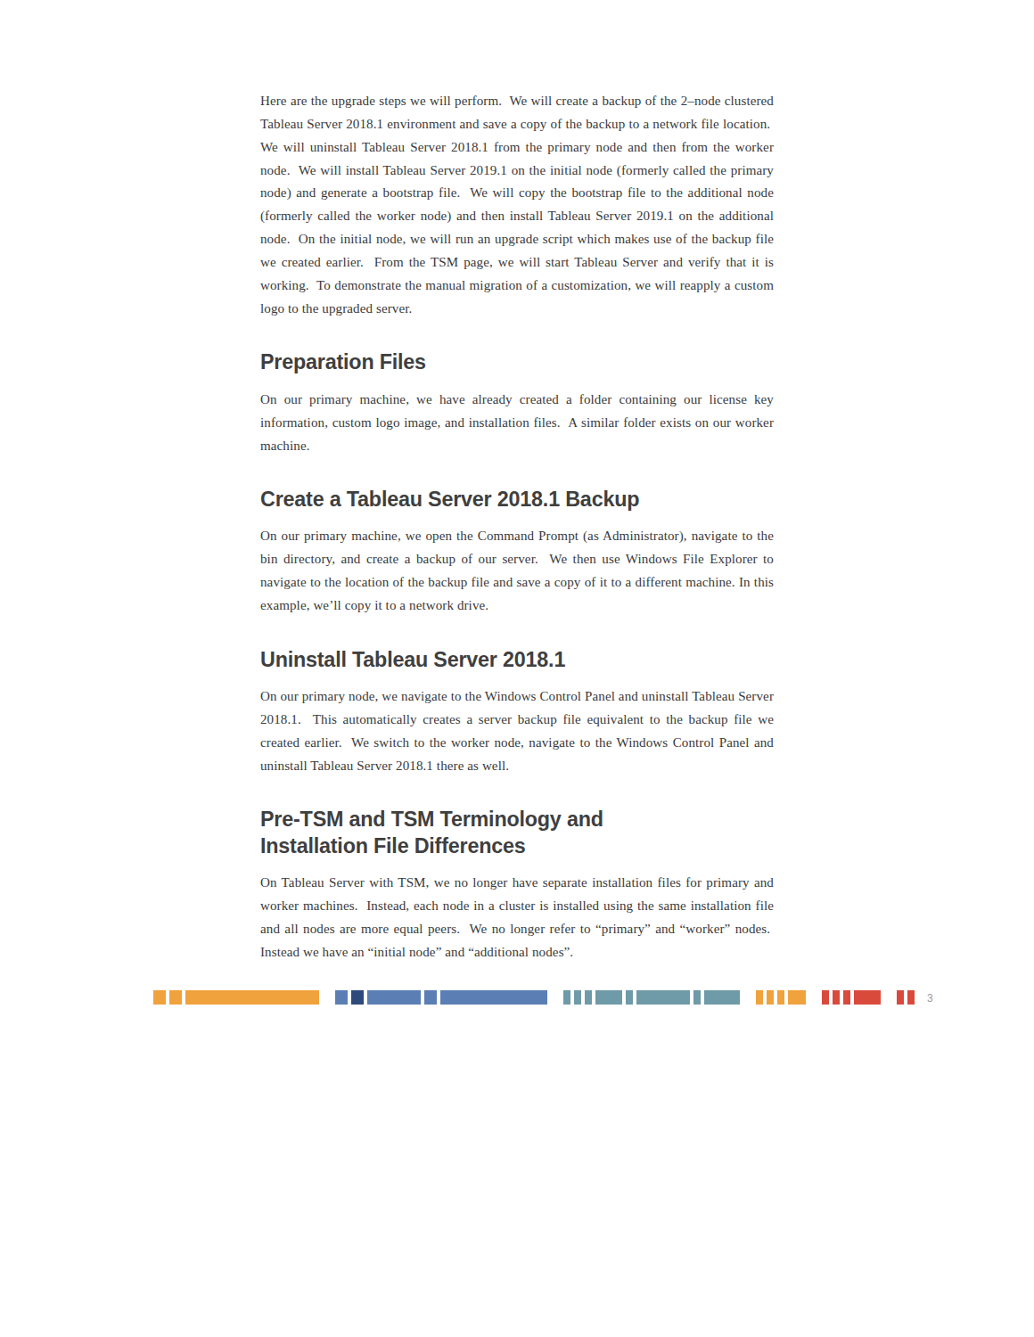Here are the upgrade steps we will perform. We will create a backup of the 2–node clustered Tableau Server 2018.1 environment and save a copy of the backup to a network file location. We will uninstall Tableau Server 2018.1 from the primary node and then from the worker node. We will install Tableau Server 2019.1 on the initial node (formerly called the primary node) and generate a bootstrap file. We will copy the bootstrap file to the additional node (formerly called the worker node) and then install Tableau Server 2019.1 on the additional node. On the initial node, we will run an upgrade script which makes use of the backup file we created earlier. From the TSM page, we will start Tableau Server and verify that it is working. To demonstrate the manual migration of a customization, we will reapply a custom logo to the upgraded server.
Preparation Files
On our primary machine, we have already created a folder containing our license key information, custom logo image, and installation files. A similar folder exists on our worker machine.
Create a Tableau Server 2018.1 Backup
On our primary machine, we open the Command Prompt (as Administrator), navigate to the bin directory, and create a backup of our server. We then use Windows File Explorer to navigate to the location of the backup file and save a copy of it to a different machine. In this example, we’ll copy it to a network drive.
Uninstall Tableau Server 2018.1
On our primary node, we navigate to the Windows Control Panel and uninstall Tableau Server 2018.1. This automatically creates a server backup file equivalent to the backup file we created earlier. We switch to the worker node, navigate to the Windows Control Panel and uninstall Tableau Server 2018.1 there as well.
Pre-TSM and TSM Terminology and
Installation File Differences
On Tableau Server with TSM, we no longer have separate installation files for primary and worker machines. Instead, each node in a cluster is installed using the same installation file and all nodes are more equal peers. We no longer refer to “primary” and “worker” nodes. Instead we have an “initial node” and “additional nodes”.
3